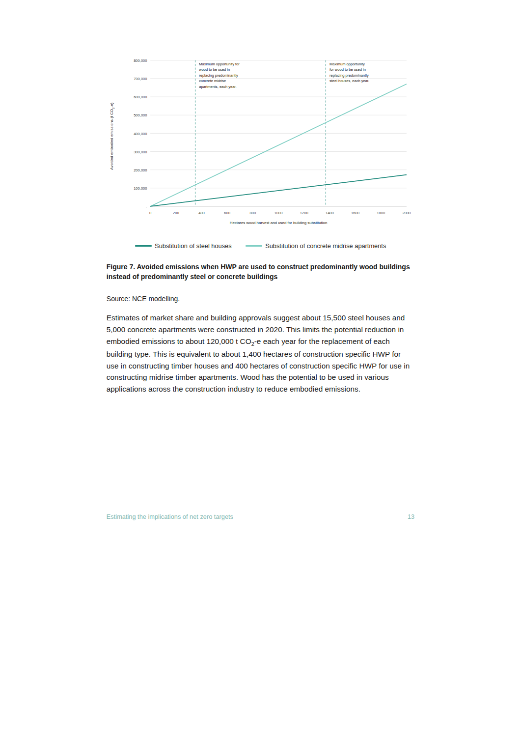Avoided embodied emissions (t CO2-e) 800,000 700,000 600,000 500,000 400,000 300,000 200,000 100,000 - 0 200 400 600 800 1000 1200 1400 1600 1800 2000 Hectares wood harvest and used for building substitution Maximum opportunity for wood to be used in replacing predominantly concrete midrise apartments, each year. Maximum opportunity for wood to be used in replacing predominantly steel houses, each year.
Substitution of steel houses Substitution of concrete midrise apartments
Figure 7. Avoided emissions when HWP are used to construct predominantly wood buildings instead of predominantly steel or concrete buildings
Source: NCE modelling.
Estimates of market share and building approvals suggest about 15,500 steel houses and 5,000 concrete apartments were constructed in 2020. This limits the potential reduction in embodied emissions to about 120,000 t CO2-e each year for the replacement of each building type. This is equivalent to about 1,400 hectares of construction specific HWP for use in constructing timber houses and 400 hectares of construction specific HWP for use in constructing midrise timber apartments. Wood has the potential to be used in various applications across the construction industry to reduce embodied emissions.
Estimating the implications of net zero targets 13